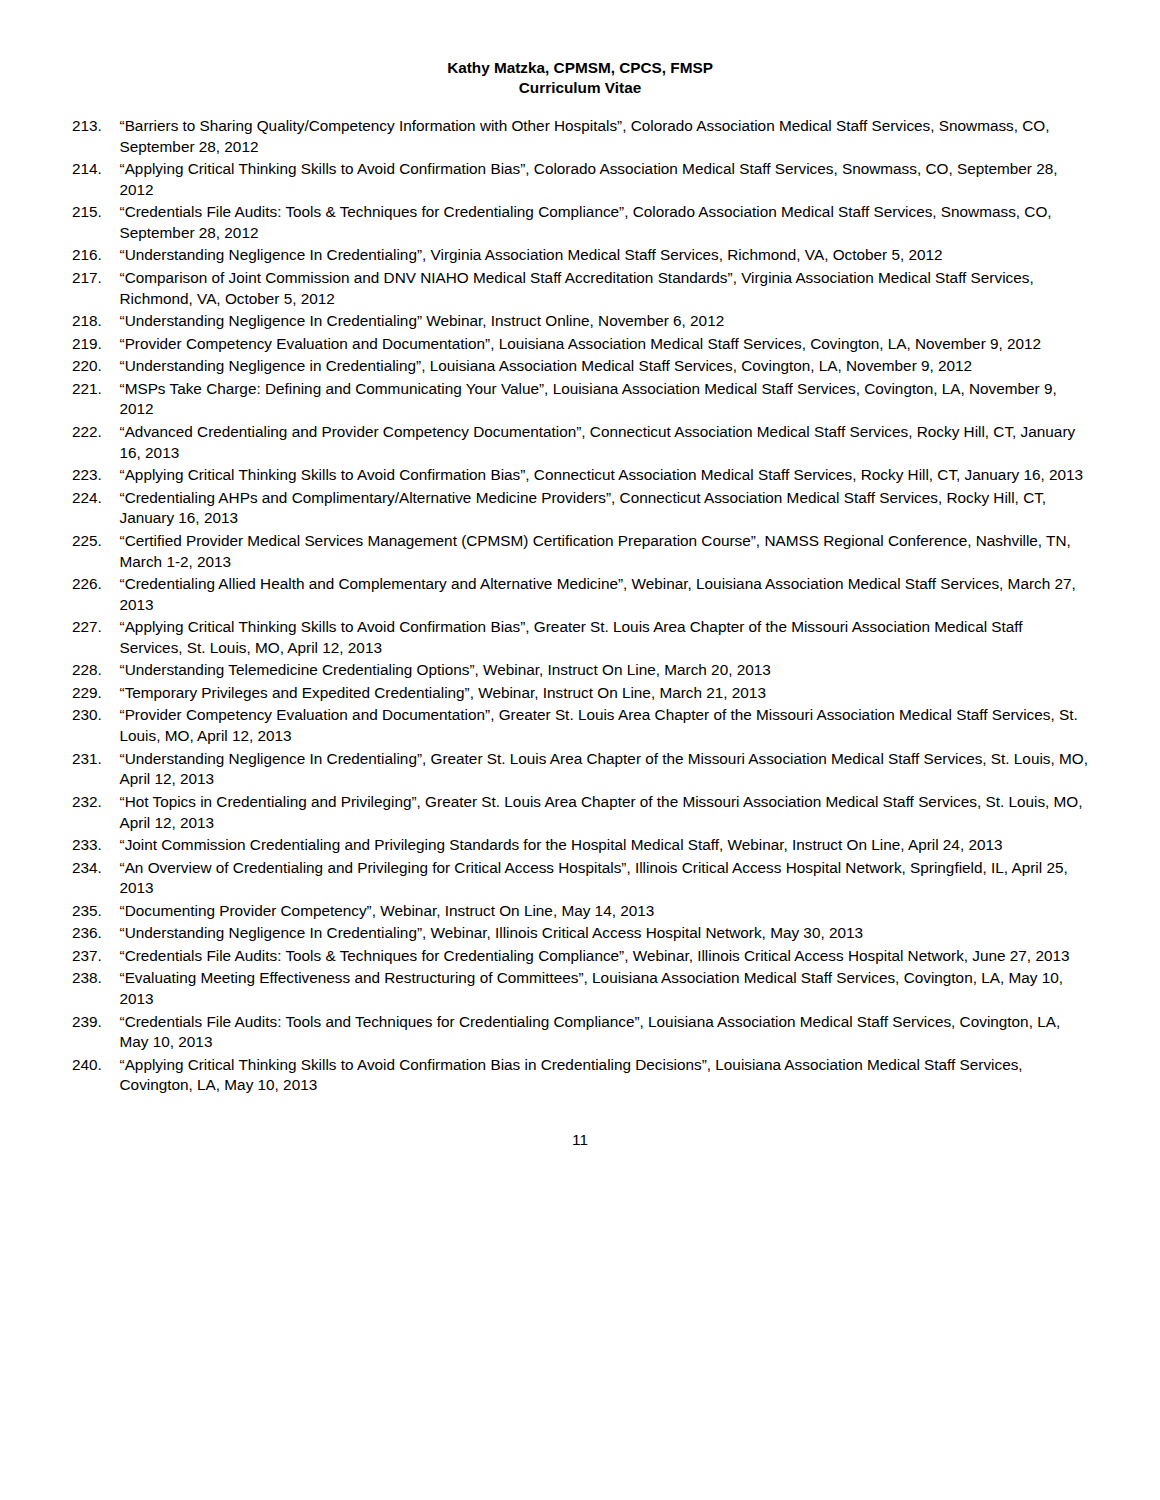Kathy Matzka, CPMSM, CPCS, FMSP Curriculum Vitae
213.“Barriers to Sharing Quality/Competency Information with Other Hospitals”, Colorado Association Medical Staff Services, Snowmass, CO, September 28, 2012
214.“Applying Critical Thinking Skills to Avoid Confirmation Bias”, Colorado Association Medical Staff Services, Snowmass, CO, September 28, 2012
215.“Credentials File Audits: Tools & Techniques for Credentialing Compliance”, Colorado Association Medical Staff Services, Snowmass, CO, September 28, 2012
216.“Understanding Negligence In Credentialing”, Virginia Association Medical Staff Services, Richmond, VA, October 5, 2012
217.“Comparison of Joint Commission and DNV NIAHO Medical Staff Accreditation Standards”, Virginia Association Medical Staff Services, Richmond, VA, October 5, 2012
218.“Understanding Negligence In Credentialing” Webinar, Instruct Online, November 6, 2012
219.“Provider Competency Evaluation and Documentation”, Louisiana Association Medical Staff Services, Covington, LA, November 9, 2012
220.“Understanding Negligence in Credentialing”, Louisiana Association Medical Staff Services, Covington, LA, November 9, 2012
221.“MSPs Take Charge: Defining and Communicating Your Value”, Louisiana Association Medical Staff Services, Covington, LA, November 9, 2012
222.“Advanced Credentialing and Provider Competency Documentation”, Connecticut Association Medical Staff Services, Rocky Hill, CT, January 16, 2013
223.“Applying Critical Thinking Skills to Avoid Confirmation Bias”, Connecticut Association Medical Staff Services, Rocky Hill, CT, January 16, 2013
224.“Credentialing AHPs and Complimentary/Alternative Medicine Providers”, Connecticut Association Medical Staff Services, Rocky Hill, CT, January 16, 2013
225.“Certified Provider Medical Services Management (CPMSM) Certification Preparation Course”, NAMSS Regional Conference, Nashville, TN, March 1-2, 2013
226.“Credentialing Allied Health and Complementary and Alternative Medicine”, Webinar, Louisiana Association Medical Staff Services, March 27, 2013
227.“Applying Critical Thinking Skills to Avoid Confirmation Bias”, Greater St. Louis Area Chapter of the Missouri Association Medical Staff Services, St. Louis, MO, April 12, 2013
228.“Understanding Telemedicine Credentialing Options”, Webinar, Instruct On Line, March 20, 2013
229.“Temporary Privileges and Expedited Credentialing”, Webinar, Instruct On Line, March 21, 2013
230.“Provider Competency Evaluation and Documentation”, Greater St. Louis Area Chapter of the Missouri Association Medical Staff Services, St. Louis, MO, April 12, 2013
231.“Understanding Negligence In Credentialing”, Greater St. Louis Area Chapter of the Missouri Association Medical Staff Services, St. Louis, MO, April 12, 2013
232.“Hot Topics in Credentialing and Privileging”, Greater St. Louis Area Chapter of the Missouri Association Medical Staff Services, St. Louis, MO, April 12, 2013
233.“Joint Commission Credentialing and Privileging Standards for the Hospital Medical Staff, Webinar, Instruct On Line, April 24, 2013
234.“An Overview of Credentialing and Privileging for Critical Access Hospitals”, Illinois Critical Access Hospital Network, Springfield, IL, April 25, 2013
235.“Documenting Provider Competency”, Webinar, Instruct On Line, May 14, 2013
236.“Understanding Negligence In Credentialing”, Webinar, Illinois Critical Access Hospital Network, May 30, 2013
237.“Credentials File Audits: Tools & Techniques for Credentialing Compliance”, Webinar, Illinois Critical Access Hospital Network, June 27, 2013
238.“Evaluating Meeting Effectiveness and Restructuring of Committees”, Louisiana Association Medical Staff Services, Covington, LA, May 10, 2013
239.“Credentials File Audits: Tools and Techniques for Credentialing Compliance”, Louisiana Association Medical Staff Services, Covington, LA, May 10, 2013
240.“Applying Critical Thinking Skills to Avoid Confirmation Bias in Credentialing Decisions”, Louisiana Association Medical Staff Services, Covington, LA, May 10, 2013
11